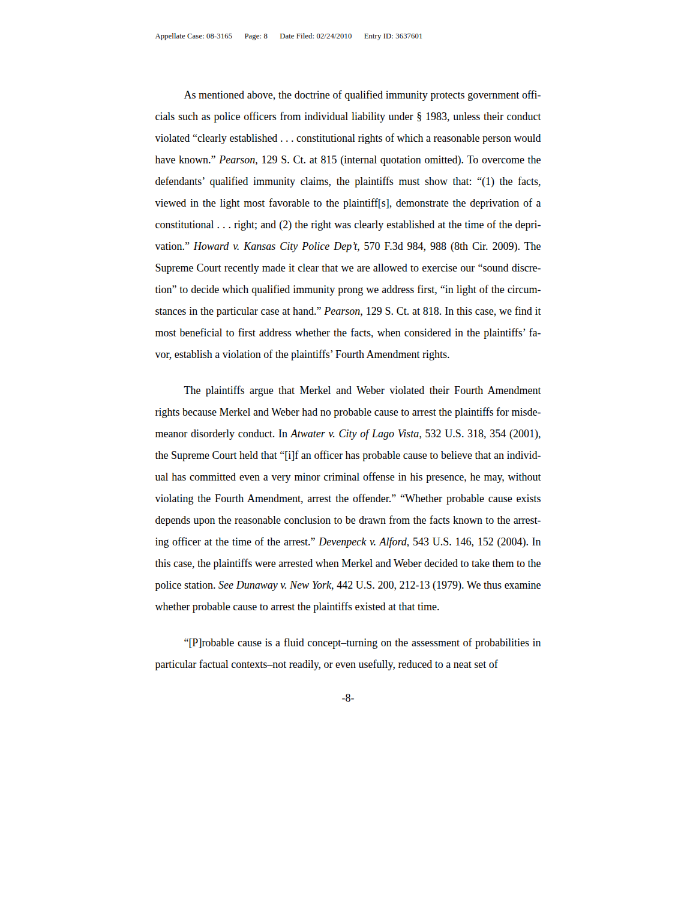Appellate Case: 08-3165 Page: 8 Date Filed: 02/24/2010 Entry ID: 3637601
As mentioned above, the doctrine of qualified immunity protects government officials such as police officers from individual liability under § 1983, unless their conduct violated “clearly established . . . constitutional rights of which a reasonable person would have known.” Pearson, 129 S. Ct. at 815 (internal quotation omitted). To overcome the defendants’ qualified immunity claims, the plaintiffs must show that: “(1) the facts, viewed in the light most favorable to the plaintiff[s], demonstrate the deprivation of a constitutional . . . right; and (2) the right was clearly established at the time of the deprivation.” Howard v. Kansas City Police Dep’t, 570 F.3d 984, 988 (8th Cir. 2009). The Supreme Court recently made it clear that we are allowed to exercise our “sound discretion” to decide which qualified immunity prong we address first, “in light of the circumstances in the particular case at hand.” Pearson, 129 S. Ct. at 818. In this case, we find it most beneficial to first address whether the facts, when considered in the plaintiffs’ favor, establish a violation of the plaintiffs’ Fourth Amendment rights.
The plaintiffs argue that Merkel and Weber violated their Fourth Amendment rights because Merkel and Weber had no probable cause to arrest the plaintiffs for misdemeanor disorderly conduct. In Atwater v. City of Lago Vista, 532 U.S. 318, 354 (2001), the Supreme Court held that “[i]f an officer has probable cause to believe that an individual has committed even a very minor criminal offense in his presence, he may, without violating the Fourth Amendment, arrest the offender.” “Whether probable cause exists depends upon the reasonable conclusion to be drawn from the facts known to the arresting officer at the time of the arrest.” Devenpeck v. Alford, 543 U.S. 146, 152 (2004). In this case, the plaintiffs were arrested when Merkel and Weber decided to take them to the police station. See Dunaway v. New York, 442 U.S. 200, 212-13 (1979). We thus examine whether probable cause to arrest the plaintiffs existed at that time.
“[P]robable cause is a fluid concept–turning on the assessment of probabilities in particular factual contexts–not readily, or even usefully, reduced to a neat set of
-8-